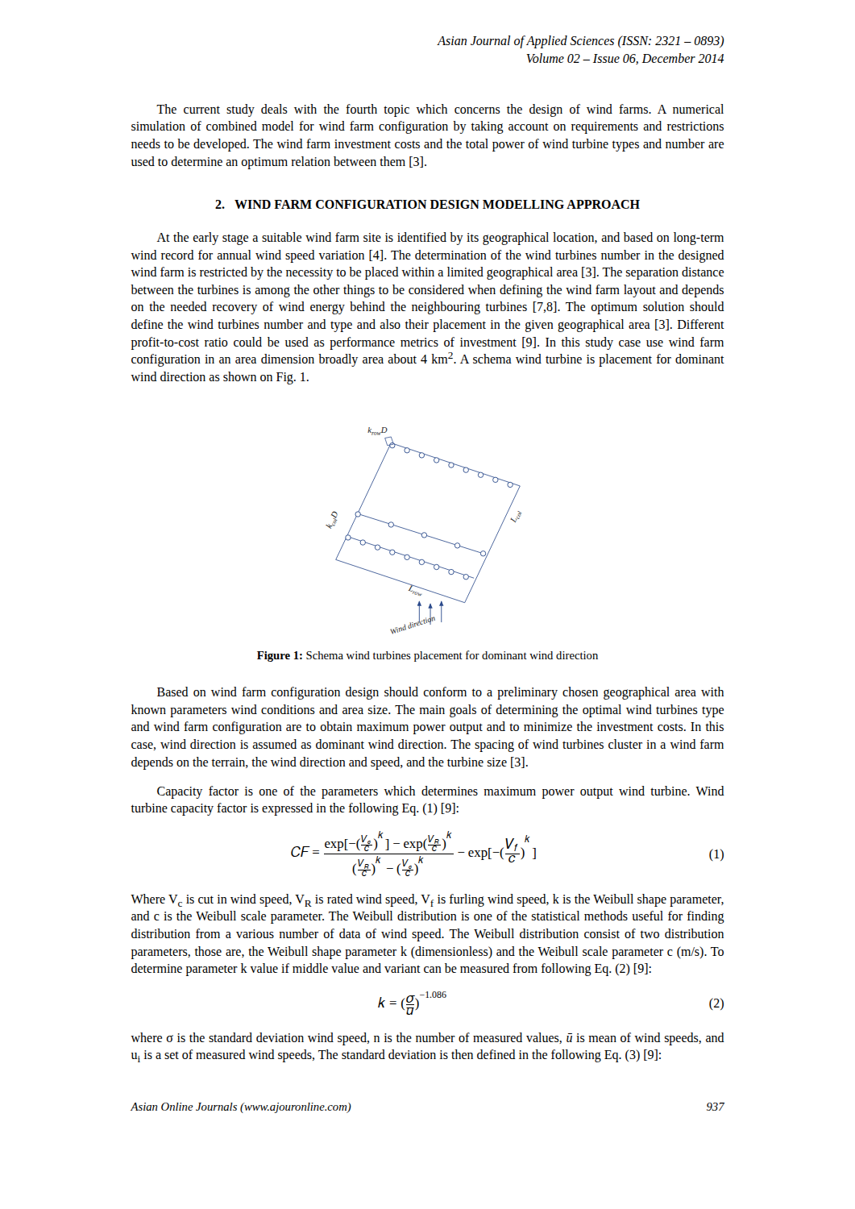Asian Journal of Applied Sciences (ISSN: 2321 – 0893)
Volume 02 – Issue 06, December 2014
The current study deals with the fourth topic which concerns the design of wind farms. A numerical simulation of combined model for wind farm configuration by taking account on requirements and restrictions needs to be developed. The wind farm investment costs and the total power of wind turbine types and number are used to determine an optimum relation between them [3].
2. Wind Farm Configuration Design Modelling Approach
At the early stage a suitable wind farm site is identified by its geographical location, and based on long-term wind record for annual wind speed variation [4]. The determination of the wind turbines number in the designed wind farm is restricted by the necessity to be placed within a limited geographical area [3]. The separation distance between the turbines is among the other things to be considered when defining the wind farm layout and depends on the needed recovery of wind energy behind the neighbouring turbines [7,8]. The optimum solution should define the wind turbines number and type and also their placement in the given geographical area [3]. Different profit-to-cost ratio could be used as performance metrics of investment [9]. In this study case use wind farm configuration in an area dimension broadly area about 4 km2. A schema wind turbine is placement for dominant wind direction as shown on Fig. 1.
krowD kcolD Lcol Lrow Wind direction
Figure 1: Schema wind turbines placement for dominant wind direction
Based on wind farm configuration design should conform to a preliminary chosen geographical area with known parameters wind conditions and area size. The main goals of determining the optimal wind turbines type and wind farm configuration are to obtain maximum power output and to minimize the investment costs. In this case, wind direction is assumed as dominant wind direction. The spacing of wind turbines cluster in a wind farm depends on the terrain, the wind direction and speed, and the turbine size [3].
Capacity factor is one of the parameters which determines maximum power output wind turbine. Wind turbine capacity factor is expressed in the following Eq. (1) [9]:
CF = exp [ − ( Vc c ) k ] − exp ( VR c ) k ( VR c ) k − ( Vc c ) k − exp [ − ( Vf c ) k ]
(1)
Where Vc is cut in wind speed, VR is rated wind speed, Vf is furling wind speed, k is the Weibull shape parameter, and c is the Weibull scale parameter. The Weibull distribution is one of the statistical methods useful for finding distribution from a various number of data of wind speed. The Weibull distribution consist of two distribution parameters, those are, the Weibull shape parameter k (dimensionless) and the Weibull scale parameter c (m/s). To determine parameter k value if middle value and variant can be measured from following Eq. (2) [9]:
k = ( σ u¯ ) −1.086
(2)
where σ is the standard deviation wind speed, n is the number of measured values, ū is mean of wind speeds, and ui is a set of measured wind speeds, The standard deviation is then defined in the following Eq. (3) [9]:
Asian Online Journals (www.ajouronline.com) 937